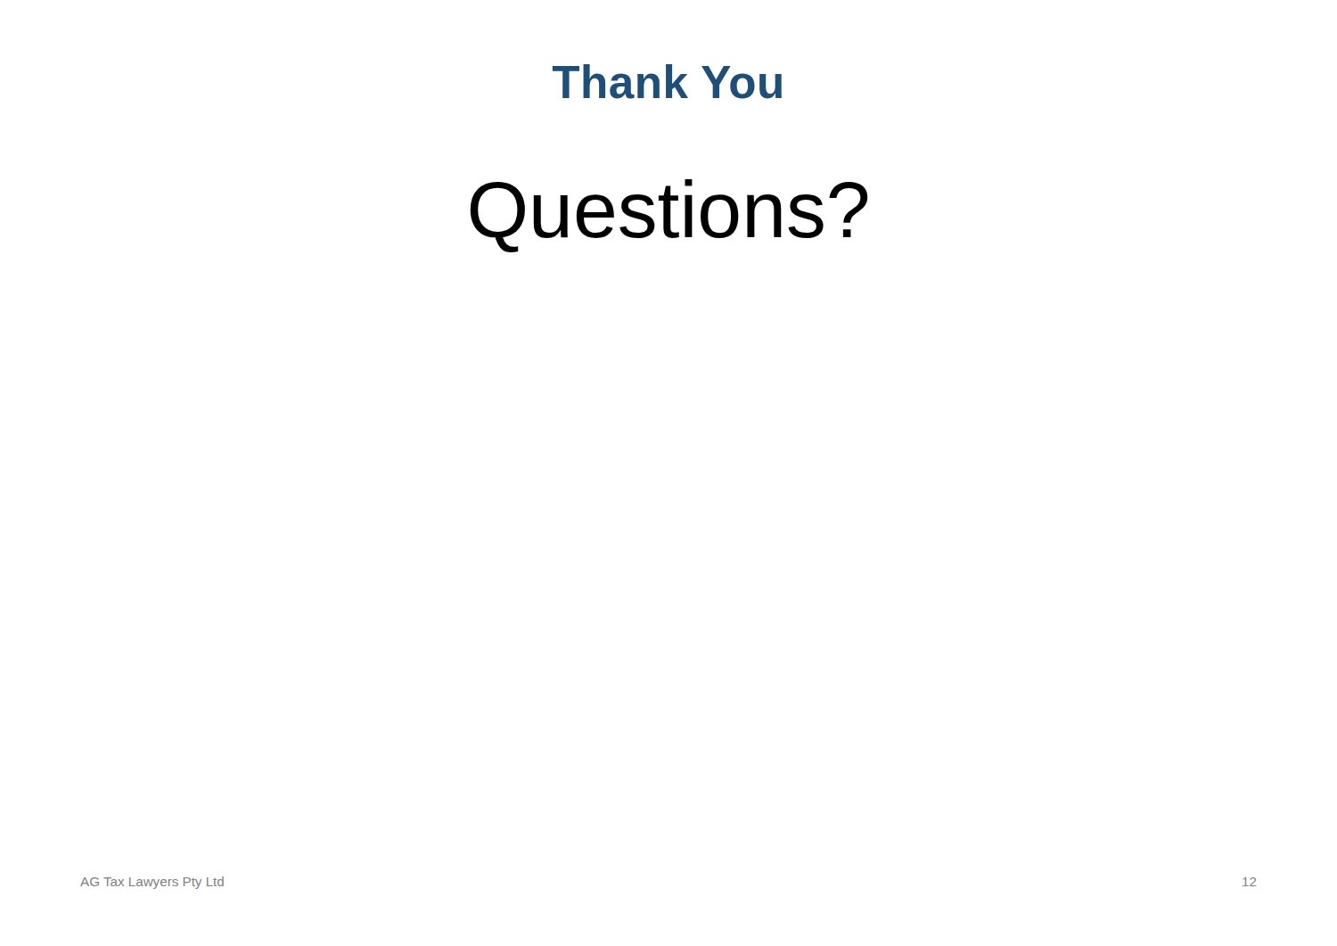Thank You
Questions?
AG Tax Lawyers Pty Ltd
12